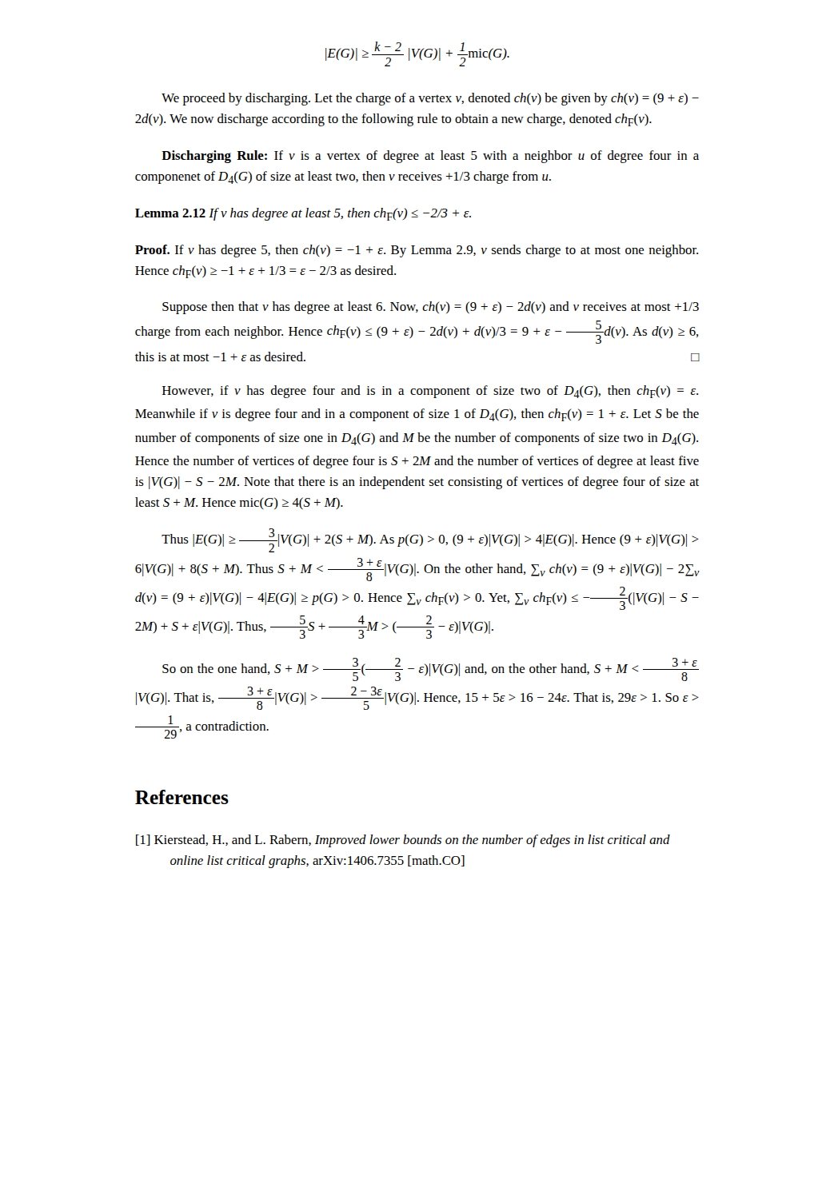|E(G)| ≥ k − 22 |V(G)| + 12 mic(G).
We proceed by discharging. Let the charge of a vertex v, denoted ch(v) be given by ch(v) = (9 + ε) − 2d(v). We now discharge according to the following rule to obtain a new charge, denoted chF(v).
Discharging Rule: If v is a vertex of degree at least 5 with a neighbor u of degree four in a componenet of D4(G) of size at least two, then v receives +1/3 charge from u.
Lemma 2.12 If v has degree at least 5, then chF(v) ≤ −2/3 + ε.
Proof. If v has degree 5, then ch(v) = −1 + ε. By Lemma 2.9, v sends charge to at most one neighbor. Hence chF(v) ≥ −1 + ε + 1/3 = ε − 2/3 as desired.
Suppose then that v has degree at least 6. Now, ch(v) = (9 + ε) − 2d(v) and v receives at most +1/3 charge from each neighbor. Hence chF(v) ≤ (9 + ε) − 2d(v) + d(v)/3 = 9 + ε − 53 d(v). As d(v) ≥ 6, this is at most −1 + ε as desired. □
However, if v has degree four and is in a component of size two of D4(G), then chF(v) = ε. Meanwhile if v is degree four and in a component of size 1 of D4(G), then chF(v) = 1 + ε. Let S be the number of components of size one in D4(G) and M be the number of components of size two in D4(G). Hence the number of vertices of degree four is S + 2M and the number of vertices of degree at least five is |V(G)| − S − 2M. Note that there is an independent set consisting of vertices of degree four of size at least S + M. Hence mic(G) ≥ 4(S + M).
Thus |E(G)| ≥ 32|V(G)| + 2(S + M). As p(G) > 0, (9 + ε)|V(G)| > 4|E(G)|. Hence (9 + ε)|V(G)| > 6|V(G)| + 8(S + M). Thus S + M < 3 + ε 8|V(G)|. On the other hand, ∑v ch(v) = (9 + ε)|V(G)| − 2∑v d(v) = (9 + ε)|V(G)| − 4|E(G)| ≥ p(G) > 0. Hence ∑v chF(v) > 0. Yet, ∑v chF(v) ≤ −23(|V(G)| − S − 2M) + S + ε|V(G)|. Thus, 53 S + 43 M > (23 − ε)|V(G)|.
So on the one hand, S + M > 35(23 − ε)|V(G)| and, on the other hand, S + M < 3 + ε 8|V(G)|. That is, 3 + ε 8|V(G)| > 2 − 3ε 5|V(G)|. Hence, 15 + 5ε > 16 − 24ε. That is, 29ε > 1. So ε > 129, a contradiction.
References
[1] Kierstead, H., and L. Rabern, Improved lower bounds on the number of edges in list critical and online list critical graphs, arXiv:1406.7355 [math.CO]